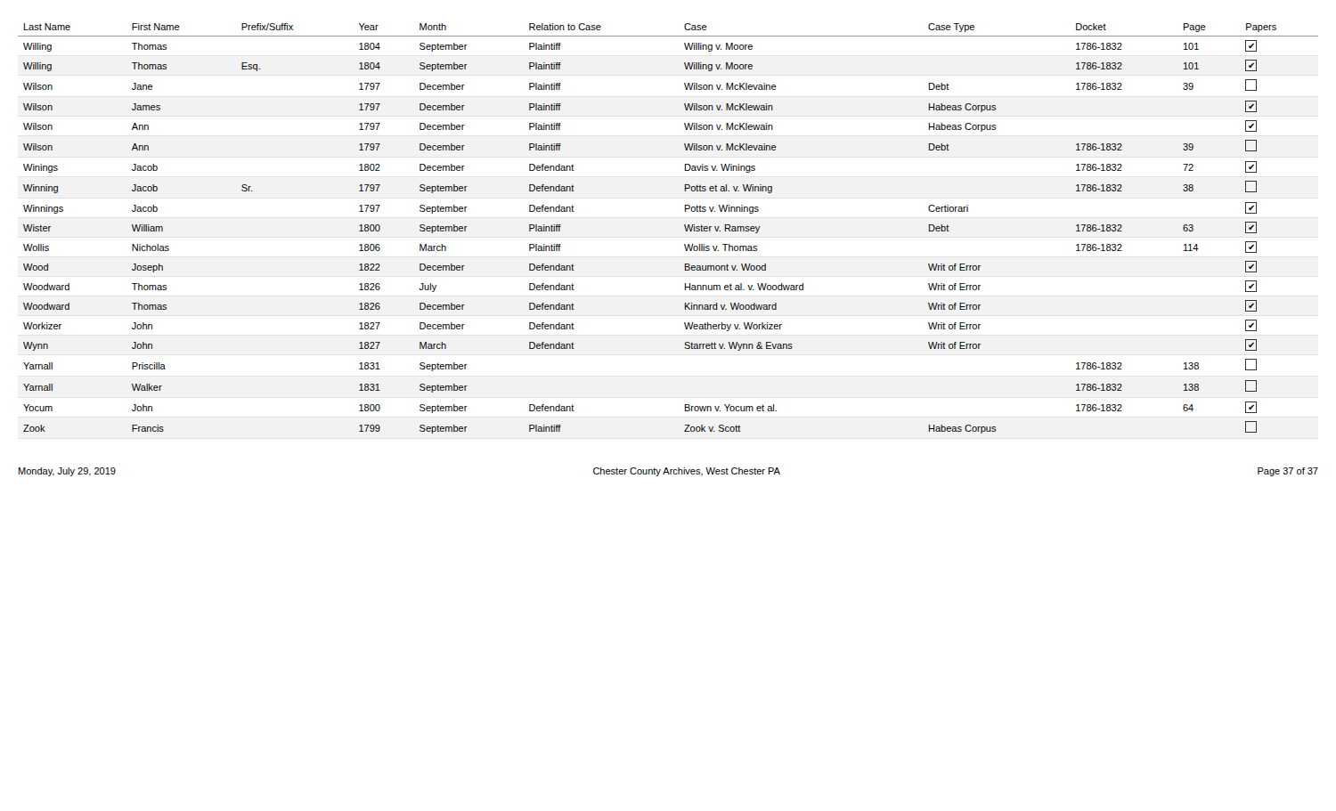| Last Name | First Name | Prefix/Suffix | Year | Month | Relation to Case | Case | Case Type | Docket | Page | Papers |
| --- | --- | --- | --- | --- | --- | --- | --- | --- | --- | --- |
| Willing | Thomas | | 1804 | September | Plaintiff | Willing v. Moore | | 1786-1832 | 101 | |
| Willing | Thomas | Esq. | 1804 | September | Plaintiff | Willing v. Moore | | 1786-1832 | 101 | |
| Wilson | Jane | | 1797 | December | Plaintiff | Wilson v. McKlevaine | Debt | 1786-1832 | 39 | |
| Wilson | James | | 1797 | December | Plaintiff | Wilson v. McKlewain | Habeas Corpus | | | |
| Wilson | Ann | | 1797 | December | Plaintiff | Wilson v. McKlewain | Habeas Corpus | | | |
| Wilson | Ann | | 1797 | December | Plaintiff | Wilson v. McKlevaine | Debt | 1786-1832 | 39 | |
| Winings | Jacob | | 1802 | December | Defendant | Davis v. Winings | | 1786-1832 | 72 | |
| Winning | Jacob | Sr. | 1797 | September | Defendant | Potts et al. v. Wining | | 1786-1832 | 38 | |
| Winnings | Jacob | | 1797 | September | Defendant | Potts v. Winnings | Certiorari | | | |
| Wister | William | | 1800 | September | Plaintiff | Wister v. Ramsey | Debt | 1786-1832 | 63 | |
| Wollis | Nicholas | | 1806 | March | Plaintiff | Wollis v. Thomas | | 1786-1832 | 114 | |
| Wood | Joseph | | 1822 | December | Defendant | Beaumont v. Wood | Writ of Error | | | |
| Woodward | Thomas | | 1826 | July | Defendant | Hannum et al. v. Woodward | Writ of Error | | | |
| Woodward | Thomas | | 1826 | December | Defendant | Kinnard v. Woodward | Writ of Error | | | |
| Workizer | John | | 1827 | December | Defendant | Weatherby v. Workizer | Writ of Error | | | |
| Wynn | John | | 1827 | March | Defendant | Starrett v. Wynn & Evans | Writ of Error | | | |
| Yarnall | Priscilla | | 1831 | September | | | | 1786-1832 | 138 | |
| Yarnall | Walker | | 1831 | September | | | | 1786-1832 | 138 | |
| Yocum | John | | 1800 | September | Defendant | Brown v. Yocum et al. | | 1786-1832 | 64 | |
| Zook | Francis | | 1799 | September | Plaintiff | Zook v. Scott | Habeas Corpus | | | |
Monday, July 29, 2019 Chester County Archives, West Chester PA Page 37 of 37